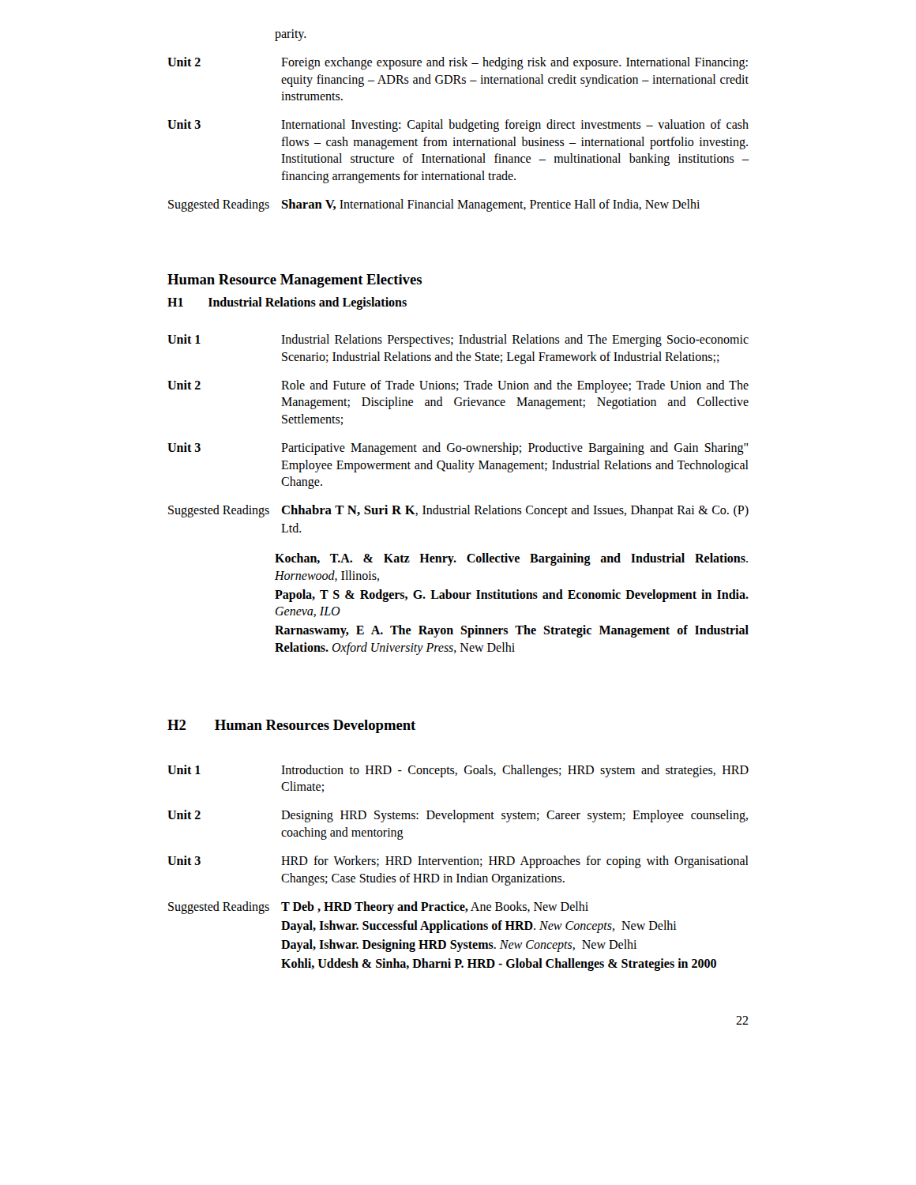parity.
Unit 2
Foreign exchange exposure and risk – hedging risk and exposure. International Financing: equity financing – ADRs and GDRs – international credit syndication – international credit instruments.
Unit 3
International Investing: Capital budgeting foreign direct investments – valuation of cash flows – cash management from international business – international portfolio investing. Institutional structure of International finance – multinational banking institutions – financing arrangements for international trade.
Suggested Readings
Sharan V, International Financial Management, Prentice Hall of India, New Delhi
Human Resource Management Electives
H1 Industrial Relations and Legislations
Unit 1
Industrial Relations Perspectives; Industrial Relations and The Emerging Socio-economic Scenario; Industrial Relations and the State; Legal Framework of Industrial Relations;;
Unit 2
Role and Future of Trade Unions; Trade Union and the Employee; Trade Union and The Management; Discipline and Grievance Management; Negotiation and Collective Settlements;
Unit 3
Participative Management and Go-ownership; Productive Bargaining and Gain Sharing" Employee Empowerment and Quality Management; Industrial Relations and Technological Change.
Suggested Readings
Chhabra T N, Suri R K, Industrial Relations Concept and Issues, Dhanpat Rai & Co. (P) Ltd.
Kochan, T.A. & Katz Henry. Collective Bargaining and Industrial Relations. Hornewood, Illinois,
Papola, T S & Rodgers, G. Labour Institutions and Economic Development in India. Geneva, ILO
Rarnaswamy, E A. The Rayon Spinners The Strategic Management of Industrial Relations. Oxford University Press, New Delhi
H2 Human Resources Development
Unit 1
Introduction to HRD - Concepts, Goals, Challenges; HRD system and strategies, HRD Climate;
Unit 2
Designing HRD Systems: Development system; Career system; Employee counseling, coaching and mentoring
Unit 3
HRD for Workers; HRD Intervention; HRD Approaches for coping with Organisational Changes; Case Studies of HRD in Indian Organizations.
Suggested Readings
T Deb , HRD Theory and Practice, Ane Books, New Delhi
Dayal, Ishwar. Successful Applications of HRD. New Concepts, New Delhi
Dayal, Ishwar. Designing HRD Systems. New Concepts, New Delhi
Kohli, Uddesh & Sinha, Dharni P. HRD - Global Challenges & Strategies in 2000
22